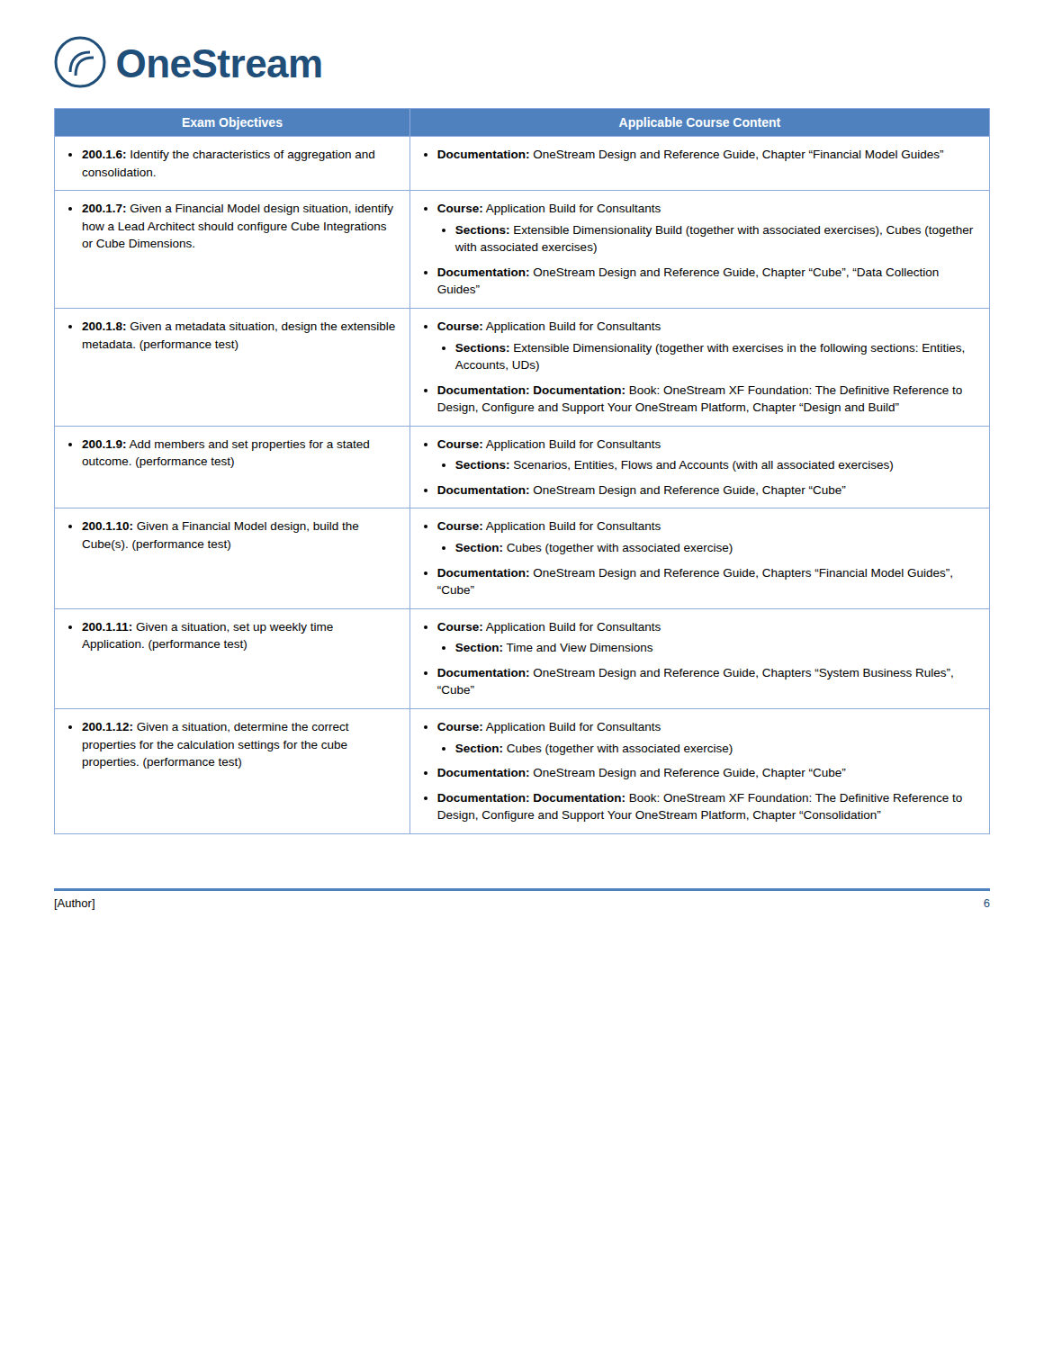OneStream
| Exam Objectives | Applicable Course Content |
| --- | --- |
| 200.1.6: Identify the characteristics of aggregation and consolidation. | Documentation: OneStream Design and Reference Guide, Chapter “Financial Model Guides” |
| 200.1.7: Given a Financial Model design situation, identify how a Lead Architect should configure Cube Integrations or Cube Dimensions. | Course: Application Build for Consultants Sections: Extensible Dimensionality Build (together with associated exercises), Cubes (together with associated exercises) Documentation: OneStream Design and Reference Guide, Chapter “Cube”, “Data Collection Guides” |
| 200.1.8: Given a metadata situation, design the extensible metadata. (performance test) | Course: Application Build for Consultants Sections: Extensible Dimensionality (together with exercises in the following sections: Entities, Accounts, UDs) Documentation: Documentation: Book: OneStream XF Foundation: The Definitive Reference to Design, Configure and Support Your OneStream Platform, Chapter “Design and Build” |
| 200.1.9: Add members and set properties for a stated outcome. (performance test) | Course: Application Build for Consultants Sections: Scenarios, Entities, Flows and Accounts (with all associated exercises) Documentation: OneStream Design and Reference Guide, Chapter “Cube” |
| 200.1.10: Given a Financial Model design, build the Cube(s). (performance test) | Course: Application Build for Consultants Section: Cubes (together with associated exercise) Documentation: OneStream Design and Reference Guide, Chapters “Financial Model Guides”, “Cube” |
| 200.1.11: Given a situation, set up weekly time Application. (performance test) | Course: Application Build for Consultants Section: Time and View Dimensions Documentation: OneStream Design and Reference Guide, Chapters “System Business Rules”, “Cube” |
| 200.1.12: Given a situation, determine the correct properties for the calculation settings for the cube properties. (performance test) | Course: Application Build for Consultants Section: Cubes (together with associated exercise) Documentation: OneStream Design and Reference Guide, Chapter “Cube” Documentation: Documentation: Book: OneStream XF Foundation: The Definitive Reference to Design, Configure and Support Your OneStream Platform, Chapter “Consolidation” |
[Author] 6